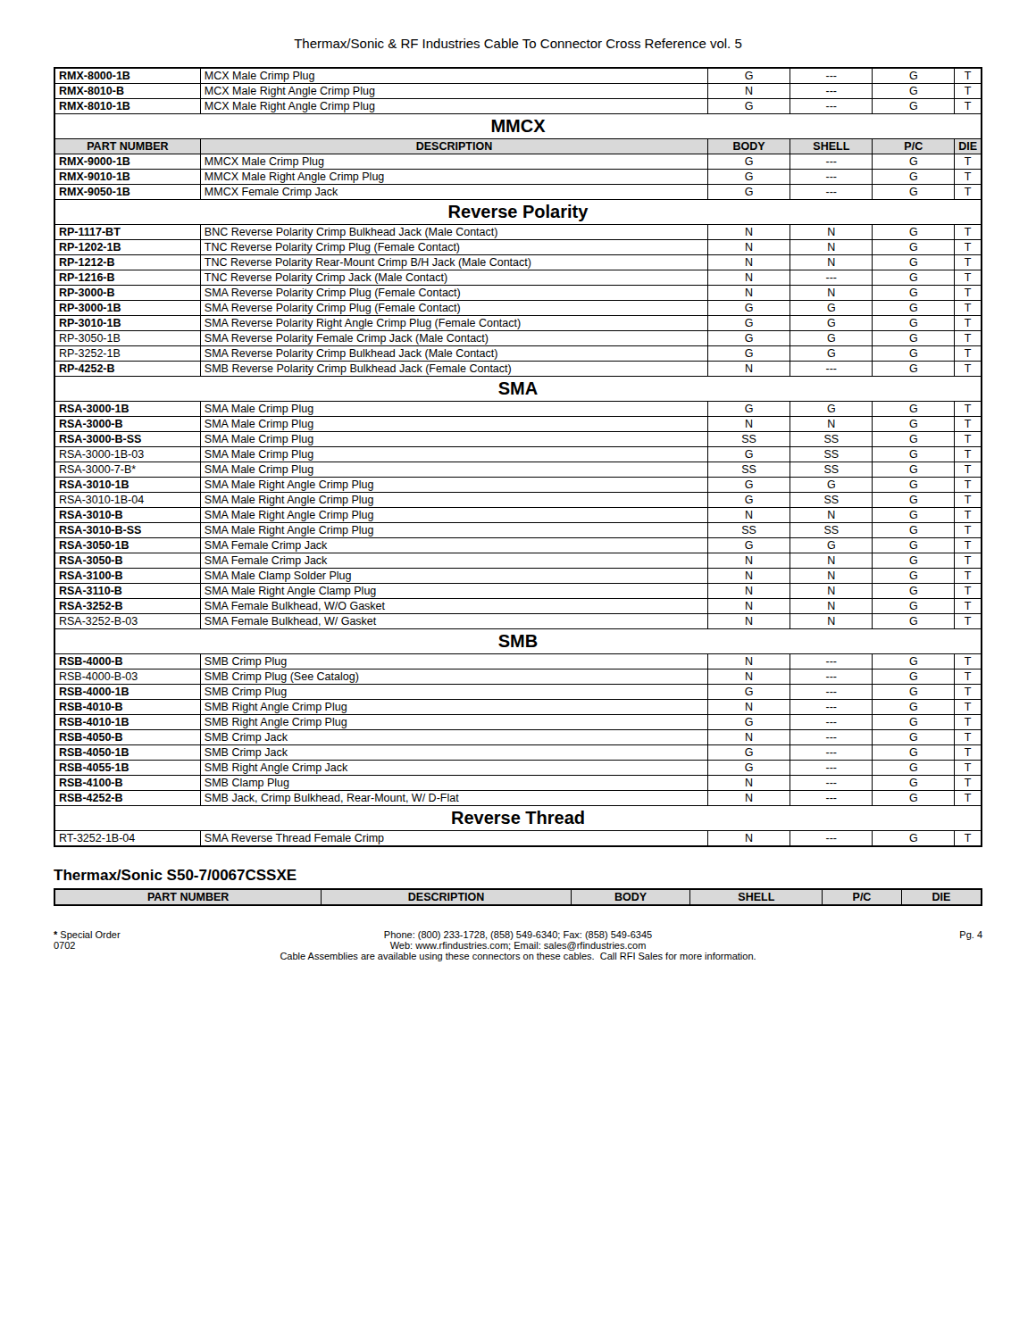Thermax/Sonic & RF Industries Cable To Connector Cross Reference vol. 5
| RMX-8000-1B | MCX Male Crimp Plug | G | --- | G | T |
| RMX-8010-B | MCX Male Right Angle Crimp Plug | N | --- | G | T |
| RMX-8010-1B | MCX Male Right Angle Crimp Plug | G | --- | G | T |
| MMCX |
| PART NUMBER | DESCRIPTION | BODY | SHELL | P/C | DIE |
| RMX-9000-1B | MMCX Male Crimp Plug | G | --- | G | T |
| RMX-9010-1B | MMCX Male Right Angle Crimp Plug | G | --- | G | T |
| RMX-9050-1B | MMCX Female Crimp Jack | G | --- | G | T |
| Reverse Polarity |
| RP-1117-BT | BNC Reverse Polarity Crimp Bulkhead Jack (Male Contact) | N | N | G | T |
| RP-1202-1B | TNC Reverse Polarity Crimp Plug (Female Contact) | N | N | G | T |
| RP-1212-B | TNC Reverse Polarity Rear-Mount Crimp B/H Jack (Male Contact) | N | N | G | T |
| RP-1216-B | TNC Reverse Polarity Crimp Jack (Male Contact) | N | --- | G | T |
| RP-3000-B | SMA Reverse Polarity Crimp Plug (Female Contact) | N | N | G | T |
| RP-3000-1B | SMA Reverse Polarity Crimp Plug (Female Contact) | G | G | G | T |
| RP-3010-1B | SMA Reverse Polarity Right Angle Crimp Plug (Female Contact) | G | G | G | T |
| RP-3050-1B | SMA Reverse Polarity Female Crimp Jack (Male Contact) | G | G | G | T |
| RP-3252-1B | SMA Reverse Polarity Crimp Bulkhead Jack (Male Contact) | G | G | G | T |
| RP-4252-B | SMB Reverse Polarity Crimp Bulkhead Jack (Female Contact) | N | --- | G | T |
| SMA |
| RSA-3000-1B | SMA Male Crimp Plug | G | G | G | T |
| RSA-3000-B | SMA Male Crimp Plug | N | N | G | T |
| RSA-3000-B-SS | SMA Male Crimp Plug | SS | SS | G | T |
| RSA-3000-1B-03 | SMA Male Crimp Plug | G | SS | G | T |
| RSA-3000-7-B* | SMA Male Crimp Plug | SS | SS | G | T |
| RSA-3010-1B | SMA Male Right Angle Crimp Plug | G | G | G | T |
| RSA-3010-1B-04 | SMA Male Right Angle Crimp Plug | G | SS | G | T |
| RSA-3010-B | SMA Male Right Angle Crimp Plug | N | N | G | T |
| RSA-3010-B-SS | SMA Male Right Angle Crimp Plug | SS | SS | G | T |
| RSA-3050-1B | SMA Female Crimp Jack | G | G | G | T |
| RSA-3050-B | SMA Female Crimp Jack | N | N | G | T |
| RSA-3100-B | SMA Male Clamp Solder Plug | N | N | G | T |
| RSA-3110-B | SMA Male Right Angle Clamp Plug | N | N | G | T |
| RSA-3252-B | SMA Female Bulkhead, W/O Gasket | N | N | G | T |
| RSA-3252-B-03 | SMA Female Bulkhead, W/ Gasket | N | N | G | T |
| SMB |
| RSB-4000-B | SMB Crimp Plug | N | --- | G | T |
| RSB-4000-B-03 | SMB Crimp Plug (See Catalog) | N | --- | G | T |
| RSB-4000-1B | SMB Crimp Plug | G | --- | G | T |
| RSB-4010-B | SMB Right Angle Crimp Plug | N | --- | G | T |
| RSB-4010-1B | SMB Right Angle Crimp Plug | G | --- | G | T |
| RSB-4050-B | SMB Crimp Jack | N | --- | G | T |
| RSB-4050-1B | SMB Crimp Jack | G | --- | G | T |
| RSB-4055-1B | SMB Right Angle Crimp Jack | G | --- | G | T |
| RSB-4100-B | SMB Clamp Plug | N | --- | G | T |
| RSB-4252-B | SMB Jack, Crimp Bulkhead, Rear-Mount, W/ D-Flat | N | --- | G | T |
| Reverse Thread |
| RT-3252-1B-04 | SMA Reverse Thread Female Crimp | N | --- | G | T |
Thermax/Sonic S50-7/0067CSSXE
| PART NUMBER | DESCRIPTION | BODY | SHELL | P/C | DIE |
| --- | --- | --- | --- | --- | --- |
* Special Order
0702
Pg. 4
Phone: (800) 233-1728, (858) 549-6340; Fax: (858) 549-6345
Web: www.rfindustries.com; Email: sales@rfindustries.com
Cable Assemblies are available using these connectors on these cables. Call RFI Sales for more information.